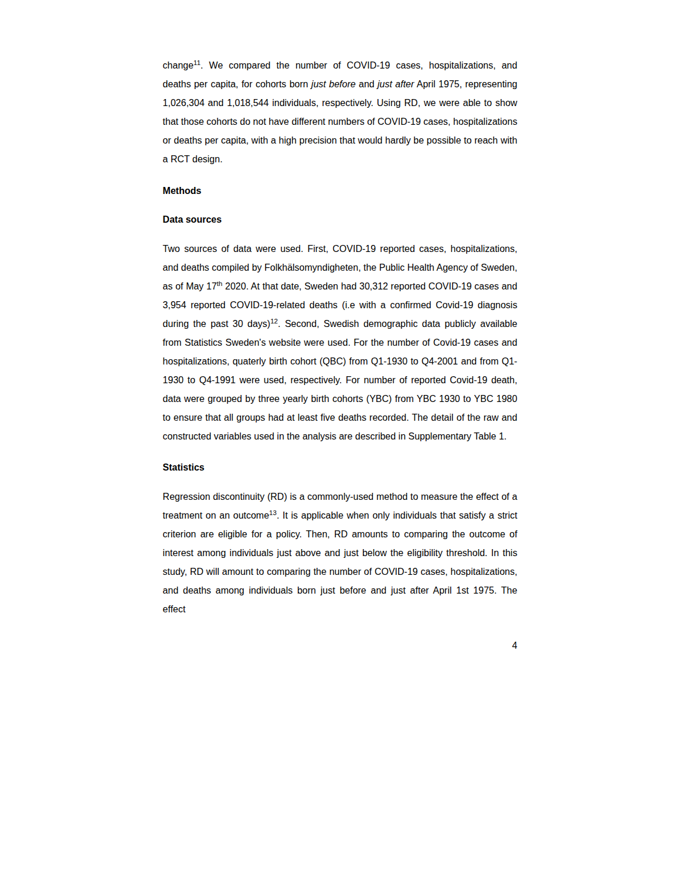change11. We compared the number of COVID-19 cases, hospitalizations, and deaths per capita, for cohorts born just before and just after April 1975, representing 1,026,304 and 1,018,544 individuals, respectively. Using RD, we were able to show that those cohorts do not have different numbers of COVID-19 cases, hospitalizations or deaths per capita, with a high precision that would hardly be possible to reach with a RCT design.
Methods
Data sources
Two sources of data were used. First, COVID-19 reported cases, hospitalizations, and deaths compiled by Folkhälsomyndigheten, the Public Health Agency of Sweden, as of May 17th 2020. At that date, Sweden had 30,312 reported COVID-19 cases and 3,954 reported COVID-19-related deaths (i.e with a confirmed Covid-19 diagnosis during the past 30 days)12. Second, Swedish demographic data publicly available from Statistics Sweden's website were used. For the number of Covid-19 cases and hospitalizations, quaterly birth cohort (QBC) from Q1-1930 to Q4-2001 and from Q1-1930 to Q4-1991 were used, respectively. For number of reported Covid-19 death, data were grouped by three yearly birth cohorts (YBC) from YBC 1930 to YBC 1980 to ensure that all groups had at least five deaths recorded. The detail of the raw and constructed variables used in the analysis are described in Supplementary Table 1.
Statistics
Regression discontinuity (RD) is a commonly-used method to measure the effect of a treatment on an outcome13. It is applicable when only individuals that satisfy a strict criterion are eligible for a policy. Then, RD amounts to comparing the outcome of interest among individuals just above and just below the eligibility threshold. In this study, RD will amount to comparing the number of COVID-19 cases, hospitalizations, and deaths among individuals born just before and just after April 1st 1975. The effect
4